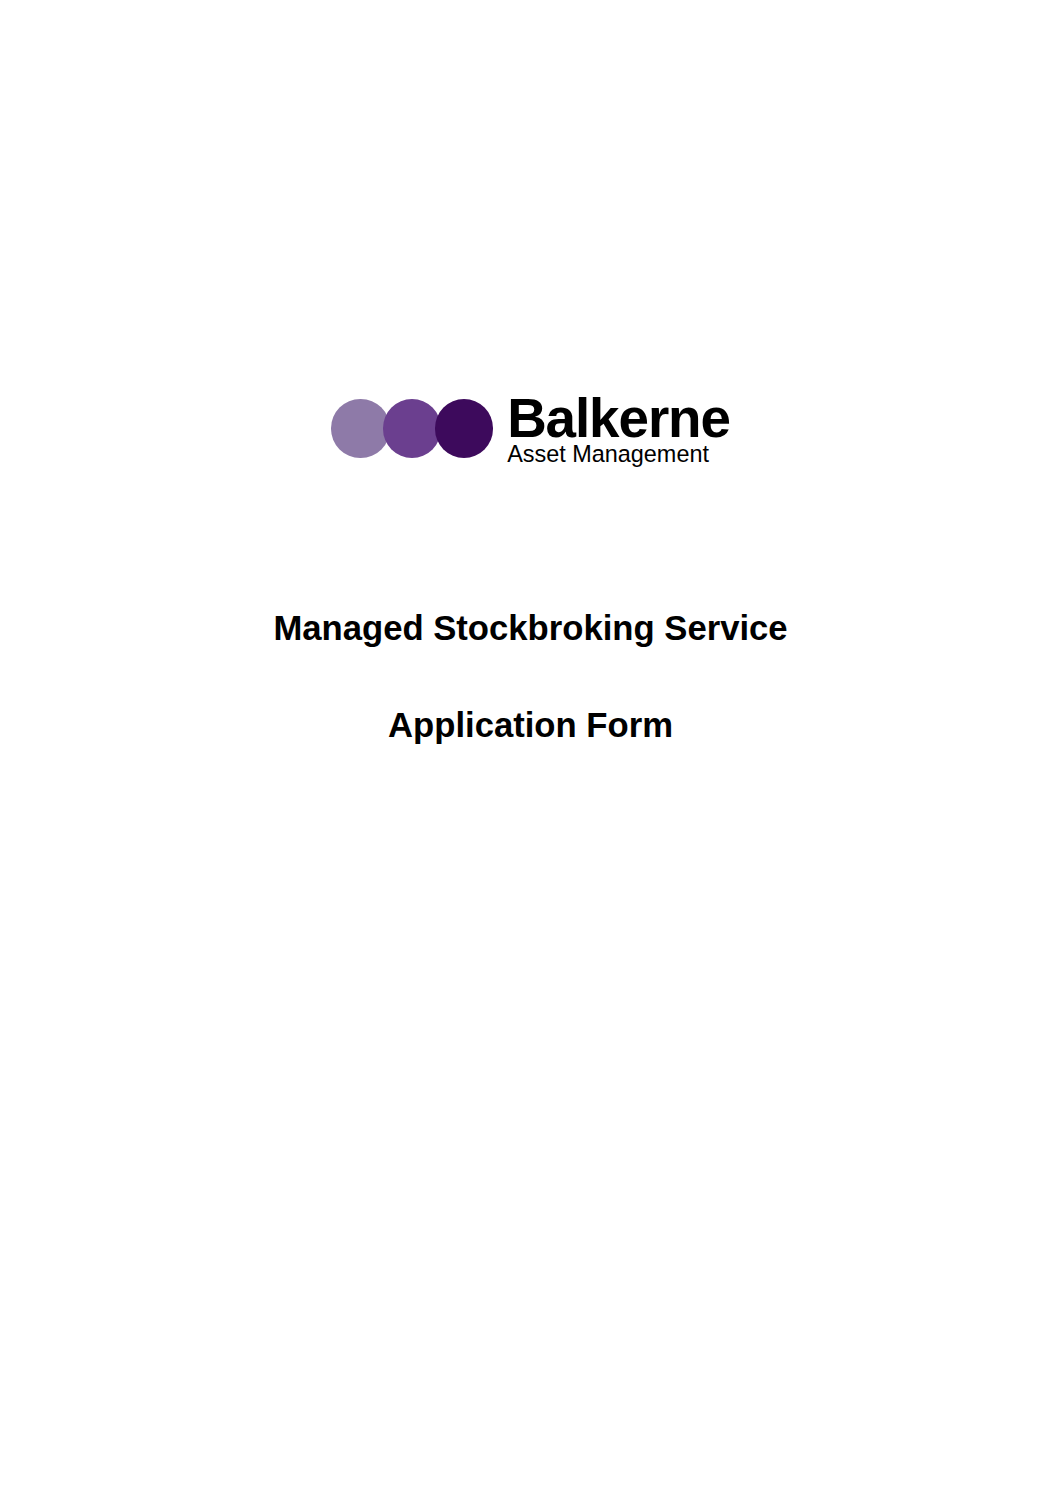Balkerne Asset Management
Managed Stockbroking Service Application Form